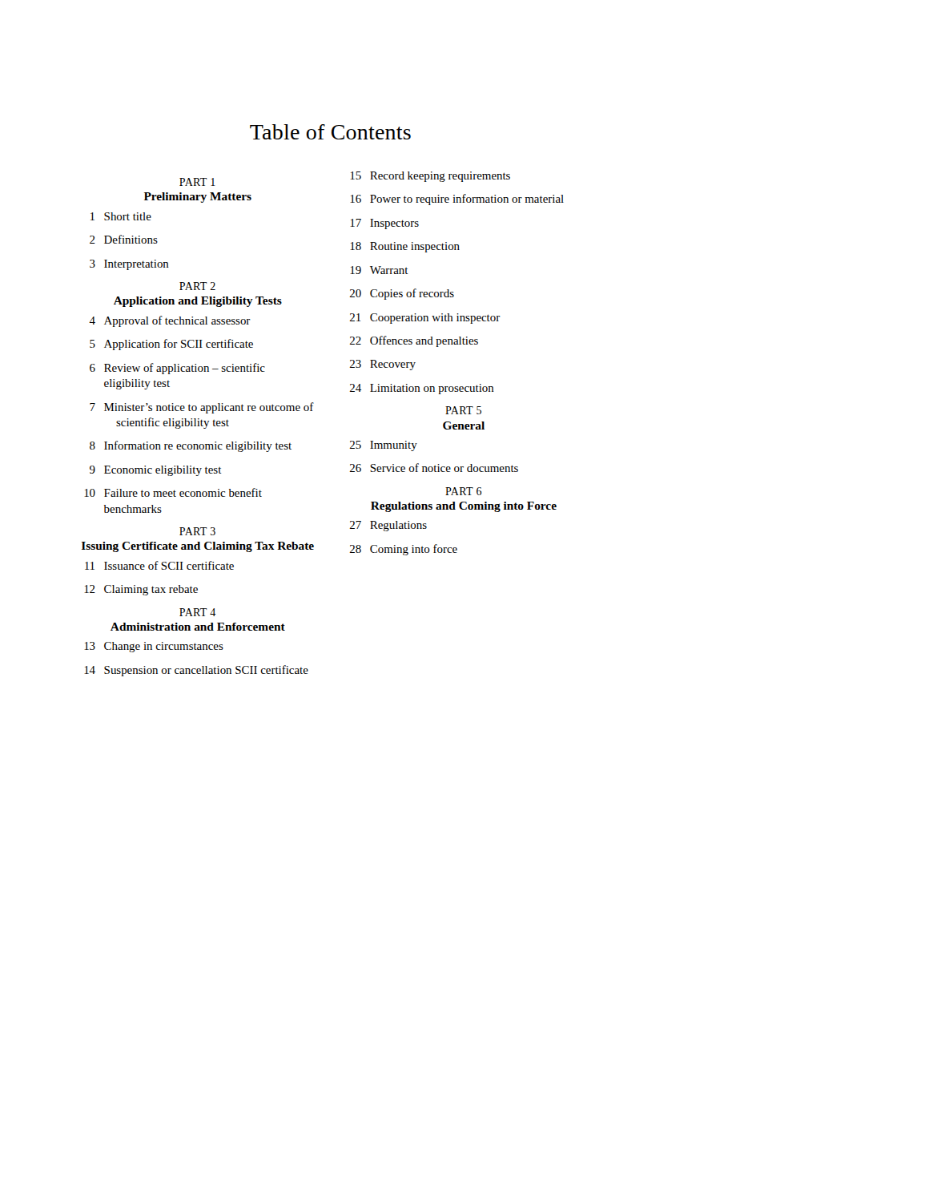Table of Contents
PART 1 Preliminary Matters
1 Short title
2 Definitions
3 Interpretation
PART 2 Application and Eligibility Tests
4 Approval of technical assessor
5 Application for SCII certificate
6 Review of application – scientific eligibility test
7 Minister’s notice to applicant re outcome ofscientific eligibility test
8 Information re economic eligibility test
9 Economic eligibility test
10 Failure to meet economic benefit benchmarks
PART 3 Issuing Certificate and Claiming Tax Rebate
11 Issuance of SCII certificate
12 Claiming tax rebate
PART 4 Administration and Enforcement
13 Change in circumstances
14 Suspension or cancellation SCII certificate
15 Record keeping requirements
16 Power to require information or material
17 Inspectors
18 Routine inspection
19 Warrant
20 Copies of records
21 Cooperation with inspector
22 Offences and penalties
23 Recovery
24 Limitation on prosecution
PART 5 General
25 Immunity
26 Service of notice or documents
PART 6 Regulations and Coming into Force
27 Regulations
28 Coming into force